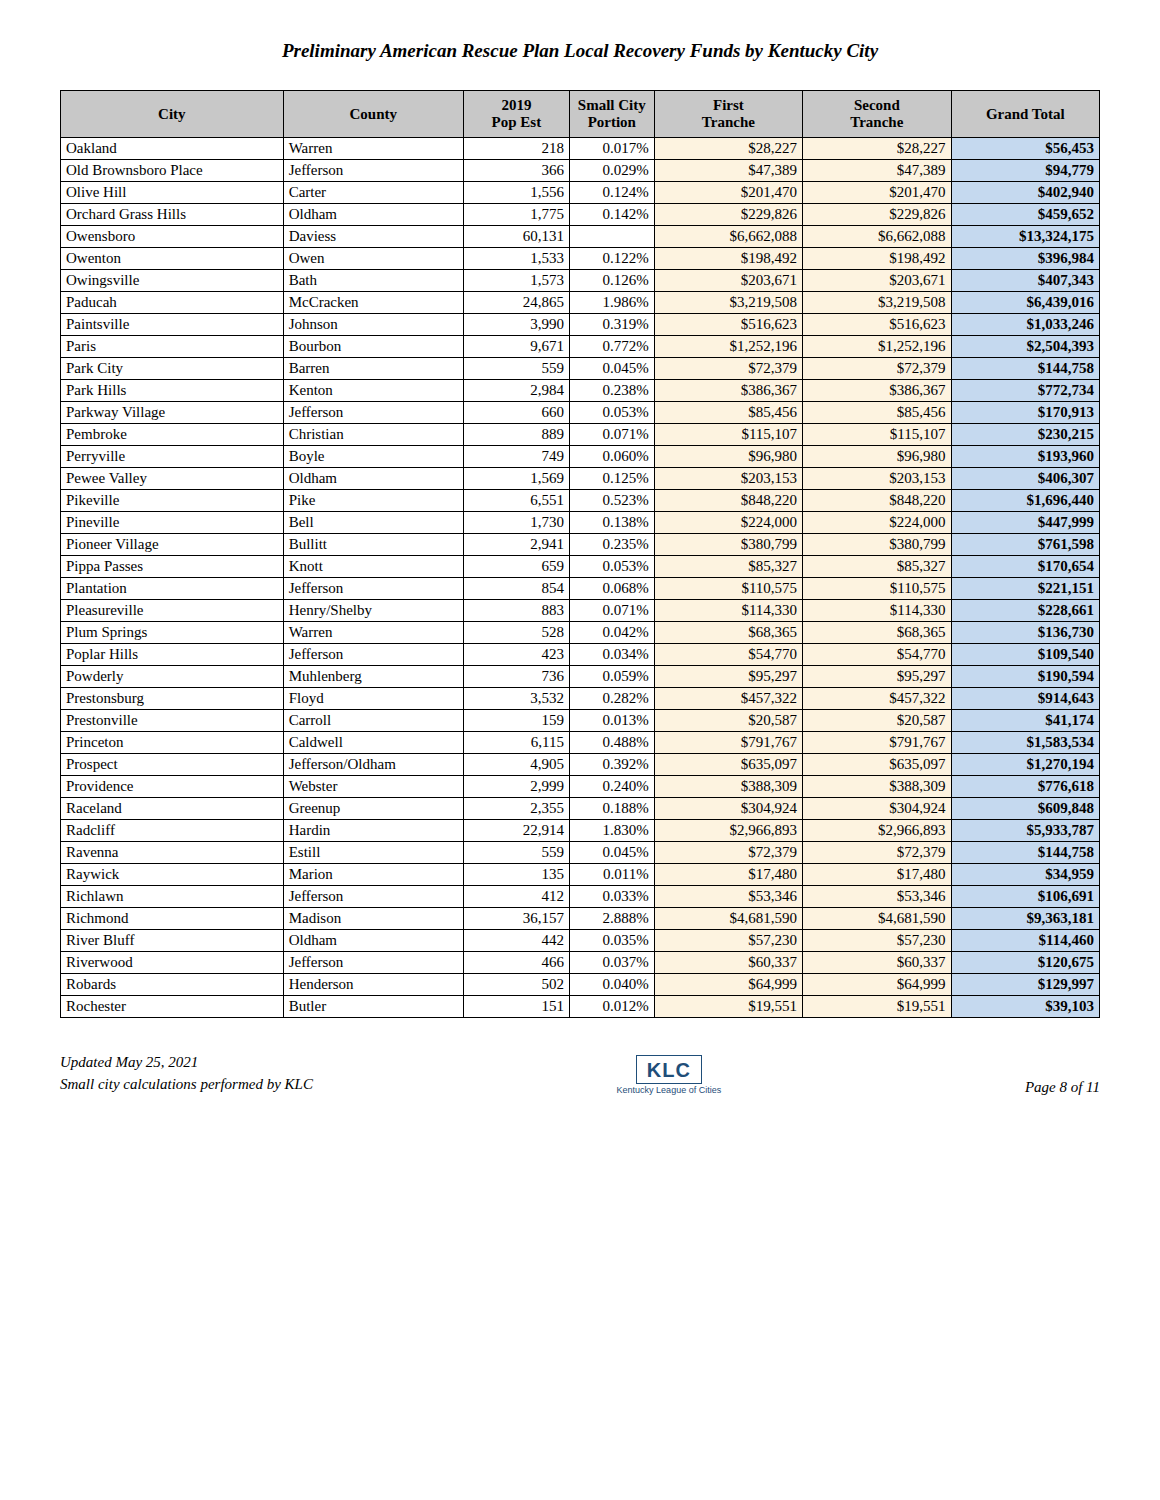Preliminary American Rescue Plan Local Recovery Funds by Kentucky City
Preliminary American Rescue Plan Local Recovery Funds by Kentucky City
| City | County | 2019 Pop Est | Small City Portion | First Tranche | Second Tranche | Grand Total |
| --- | --- | --- | --- | --- | --- | --- |
| Oakland | Warren | 218 | 0.017% | $28,227 | $28,227 | $56,453 |
| Old Brownsboro Place | Jefferson | 366 | 0.029% | $47,389 | $47,389 | $94,779 |
| Olive Hill | Carter | 1,556 | 0.124% | $201,470 | $201,470 | $402,940 |
| Orchard Grass Hills | Oldham | 1,775 | 0.142% | $229,826 | $229,826 | $459,652 |
| Owensboro | Daviess | 60,131 | | $6,662,088 | $6,662,088 | $13,324,175 |
| Owenton | Owen | 1,533 | 0.122% | $198,492 | $198,492 | $396,984 |
| Owingsville | Bath | 1,573 | 0.126% | $203,671 | $203,671 | $407,343 |
| Paducah | McCracken | 24,865 | 1.986% | $3,219,508 | $3,219,508 | $6,439,016 |
| Paintsville | Johnson | 3,990 | 0.319% | $516,623 | $516,623 | $1,033,246 |
| Paris | Bourbon | 9,671 | 0.772% | $1,252,196 | $1,252,196 | $2,504,393 |
| Park City | Barren | 559 | 0.045% | $72,379 | $72,379 | $144,758 |
| Park Hills | Kenton | 2,984 | 0.238% | $386,367 | $386,367 | $772,734 |
| Parkway Village | Jefferson | 660 | 0.053% | $85,456 | $85,456 | $170,913 |
| Pembroke | Christian | 889 | 0.071% | $115,107 | $115,107 | $230,215 |
| Perryville | Boyle | 749 | 0.060% | $96,980 | $96,980 | $193,960 |
| Pewee Valley | Oldham | 1,569 | 0.125% | $203,153 | $203,153 | $406,307 |
| Pikeville | Pike | 6,551 | 0.523% | $848,220 | $848,220 | $1,696,440 |
| Pineville | Bell | 1,730 | 0.138% | $224,000 | $224,000 | $447,999 |
| Pioneer Village | Bullitt | 2,941 | 0.235% | $380,799 | $380,799 | $761,598 |
| Pippa Passes | Knott | 659 | 0.053% | $85,327 | $85,327 | $170,654 |
| Plantation | Jefferson | 854 | 0.068% | $110,575 | $110,575 | $221,151 |
| Pleasureville | Henry/Shelby | 883 | 0.071% | $114,330 | $114,330 | $228,661 |
| Plum Springs | Warren | 528 | 0.042% | $68,365 | $68,365 | $136,730 |
| Poplar Hills | Jefferson | 423 | 0.034% | $54,770 | $54,770 | $109,540 |
| Powderly | Muhlenberg | 736 | 0.059% | $95,297 | $95,297 | $190,594 |
| Prestonsburg | Floyd | 3,532 | 0.282% | $457,322 | $457,322 | $914,643 |
| Prestonville | Carroll | 159 | 0.013% | $20,587 | $20,587 | $41,174 |
| Princeton | Caldwell | 6,115 | 0.488% | $791,767 | $791,767 | $1,583,534 |
| Prospect | Jefferson/Oldham | 4,905 | 0.392% | $635,097 | $635,097 | $1,270,194 |
| Providence | Webster | 2,999 | 0.240% | $388,309 | $388,309 | $776,618 |
| Raceland | Greenup | 2,355 | 0.188% | $304,924 | $304,924 | $609,848 |
| Radcliff | Hardin | 22,914 | 1.830% | $2,966,893 | $2,966,893 | $5,933,787 |
| Ravenna | Estill | 559 | 0.045% | $72,379 | $72,379 | $144,758 |
| Raywick | Marion | 135 | 0.011% | $17,480 | $17,480 | $34,959 |
| Richlawn | Jefferson | 412 | 0.033% | $53,346 | $53,346 | $106,691 |
| Richmond | Madison | 36,157 | 2.888% | $4,681,590 | $4,681,590 | $9,363,181 |
| River Bluff | Oldham | 442 | 0.035% | $57,230 | $57,230 | $114,460 |
| Riverwood | Jefferson | 466 | 0.037% | $60,337 | $60,337 | $120,675 |
| Robards | Henderson | 502 | 0.040% | $64,999 | $64,999 | $129,997 |
| Rochester | Butler | 151 | 0.012% | $19,551 | $19,551 | $39,103 |
Updated May 25, 2021
Small city calculations performed by KLC
KLC
Kentucky League of Cities
Page 8 of 11